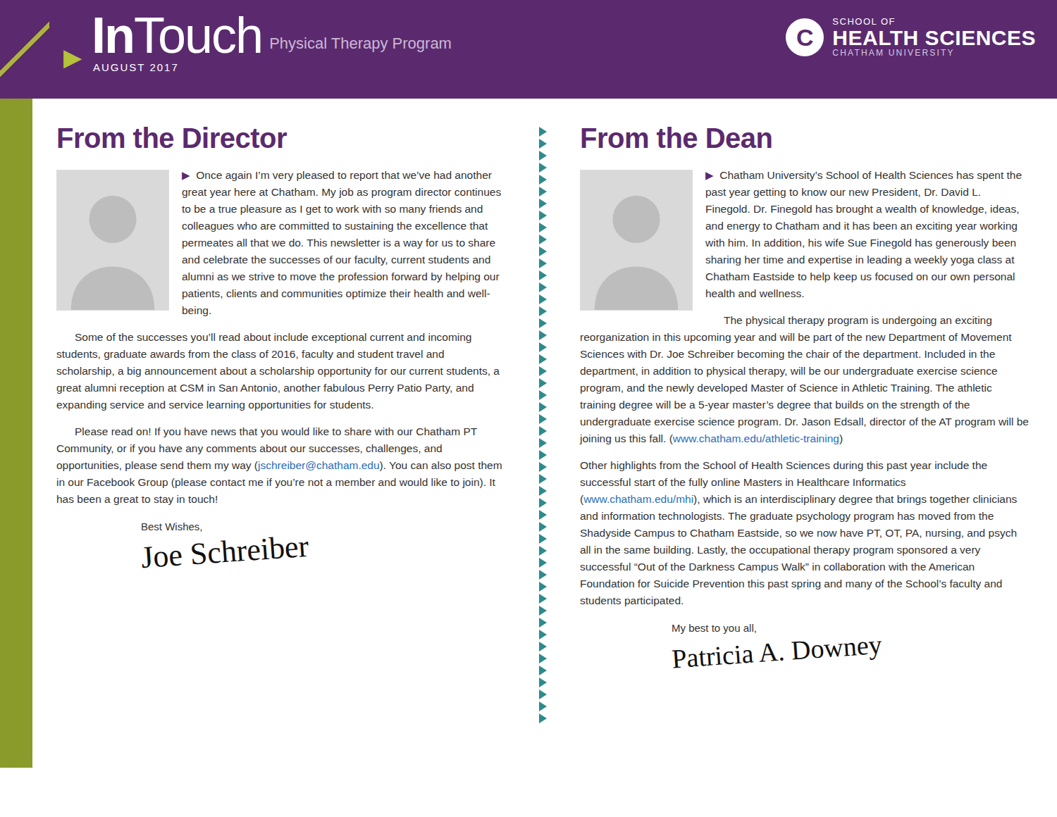▶
In Touch Physical Therapy Program
AUGUST 2017
C
SCHOOL OF
HEALTH SCIENCES
CHATHAM UNIVERSITY
From the Director
▶ Once again I’m very pleased to report that we’ve had another great year here at Chatham. My job as program director continues to be a true pleasure as I get to work with so many friends and colleagues who are committed to sustaining the excellence that permeates all that we do. This newsletter is a way for us to share and celebrate the successes of our faculty, current students and alumni as we strive to move the profession forward by helping our patients, clients and communities optimize their health and well-being.
Some of the successes you’ll read about include exceptional current and incoming students, graduate awards from the class of 2016, faculty and student travel and scholarship, a big announcement about a scholarship opportunity for our current students, a great alumni reception at CSM in San Antonio, another fabulous Perry Patio Party, and expanding service and service learning opportunities for students.
Please read on! If you have news that you would like to share with our Chatham PT Community, or if you have any comments about our successes, challenges, and opportunities, please send them my way (jschreiber@chatham.edu). You can also post them in our Facebook Group (please contact me if you’re not a member and would like to join). It has been a great to stay in touch!
Best Wishes,
Joe Schreiber
From the Dean
▶ Chatham University’s School of Health Sciences has spent the past year getting to know our new President, Dr. David L. Finegold. Dr. Finegold has brought a wealth of knowledge, ideas, and energy to Chatham and it has been an exciting year working with him. In addition, his wife Sue Finegold has generously been sharing her time and expertise in leading a weekly yoga class at Chatham Eastside to help keep us focused on our own personal health and wellness.
The physical therapy program is undergoing an exciting reorganization in this upcoming year and will be part of the new Department of Movement Sciences with Dr. Joe Schreiber becoming the chair of the department. Included in the department, in addition to physical therapy, will be our undergraduate exercise science program, and the newly developed Master of Science in Athletic Training. The athletic training degree will be a 5-year master’s degree that builds on the strength of the undergraduate exercise science program. Dr. Jason Edsall, director of the AT program will be joining us this fall. (www.chatham.edu/athletic-training)
Other highlights from the School of Health Sciences during this past year include the successful start of the fully online Masters in Healthcare Informatics (www.chatham.edu/mhi), which is an interdisciplinary degree that brings together clinicians and information technologists. The graduate psychology program has moved from the Shadyside Campus to Chatham Eastside, so we now have PT, OT, PA, nursing, and psych all in the same building. Lastly, the occupational therapy program sponsored a very successful “Out of the Darkness Campus Walk” in collaboration with the American Foundation for Suicide Prevention this past spring and many of the School’s faculty and students participated.
My best to you all,
Patricia A. Downey